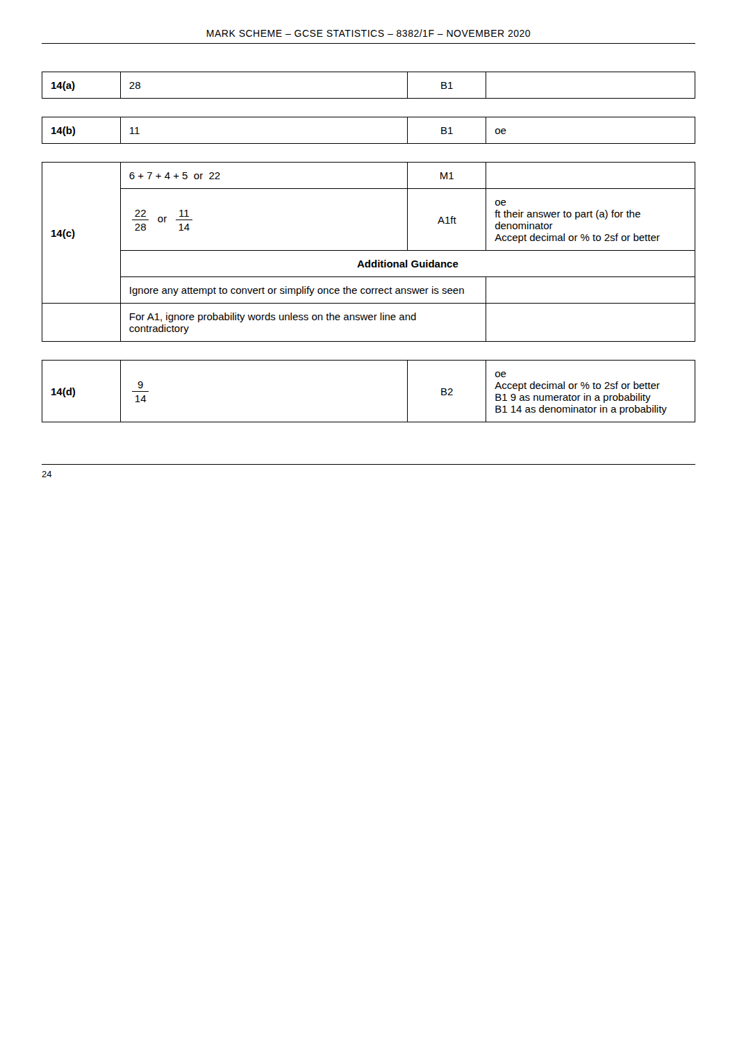MARK SCHEME – GCSE STATISTICS – 8382/1F – NOVEMBER 2020
| 14(a) | 28 | B1 | |
| 14(b) | 11 | B1 | oe |
| 14(c) | 6 + 7 + 4 + 5 or 22 | M1 | |
| 22 28 or 11 14 | A1ft | oe ft their answer to part (a) for the denominator Accept decimal or % to 2sf or better |
| Additional Guidance |
| Ignore any attempt to convert or simplify once the correct answer is seen | |
| | For A1, ignore probability words unless on the answer line and contradictory | |
| 14(d) | 9 14 | B2 | oe Accept decimal or % to 2sf or better B1 9 as numerator in a probability B1 14 as denominator in a probability |
24